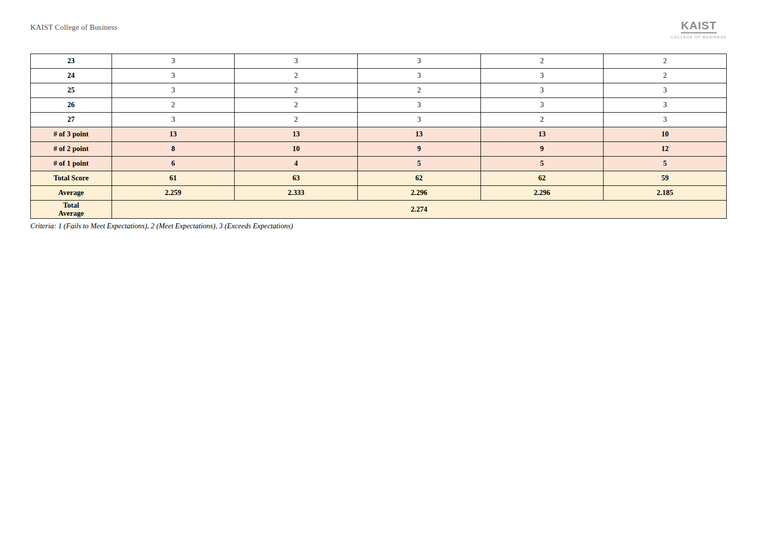KAIST College of Business
KAIST
COLLEGE OF BUSINESS
| 23 | 3 | 3 | 3 | 2 | 2 |
| 24 | 3 | 2 | 3 | 3 | 2 |
| 25 | 3 | 2 | 2 | 3 | 3 |
| 26 | 2 | 2 | 3 | 3 | 3 |
| 27 | 3 | 2 | 3 | 2 | 3 |
| # of 3 point | 13 | 13 | 13 | 13 | 10 |
| # of 2 point | 8 | 10 | 9 | 9 | 12 |
| # of 1 point | 6 | 4 | 5 | 5 | 5 |
| Total Score | 61 | 63 | 62 | 62 | 59 |
| Average | 2.259 | 2.333 | 2.296 | 2.296 | 2.185 |
| Total Average | 2.274 |
Criteria: 1 (Fails to Meet Expectations), 2 (Meet Expectations), 3 (Exceeds Expectations)